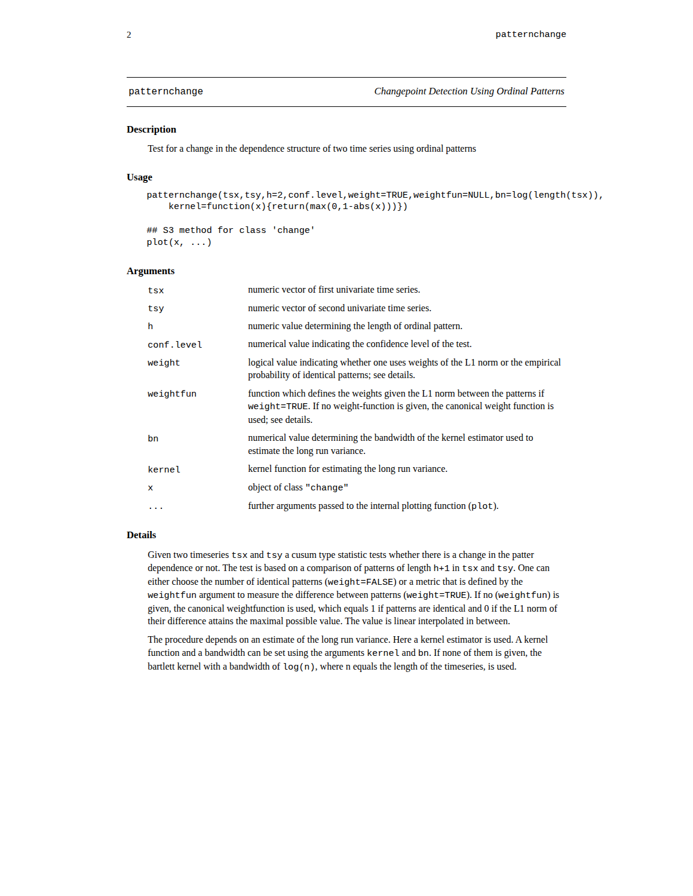2 patternchange
patternchange Changepoint Detection Using Ordinal Patterns
Description
Test for a change in the dependence structure of two time series using ordinal patterns
Usage
patternchange(tsx,tsy,h=2,conf.level,weight=TRUE,weightfun=NULL,bn=log(length(tsx)),
    kernel=function(x){return(max(0,1-abs(x)))})

## S3 method for class 'change'
plot(x, ...)
Arguments
tsx
numeric vector of first univariate time series.
tsy
numeric vector of second univariate time series.
h
numeric value determining the length of ordinal pattern.
conf.level
numerical value indicating the confidence level of the test.
weight
logical value indicating whether one uses weights of the L1 norm or the empirical probability of identical patterns; see details.
weightfun
function which defines the weights given the L1 norm between the patterns if weight=TRUE. If no weight-function is given, the canonical weight function is used; see details.
bn
numerical value determining the bandwidth of the kernel estimator used to estimate the long run variance.
kernel
kernel function for estimating the long run variance.
x
object of class "change"
...
further arguments passed to the internal plotting function (plot).
Details
Given two timeseries tsx and tsy a cusum type statistic tests whether there is a change in the patter dependence or not. The test is based on a comparison of patterns of length h+1 in tsx and tsy. One can either choose the number of identical patterns (weight=FALSE) or a metric that is defined by the weightfun argument to measure the difference between patterns (weight=TRUE). If no (weightfun) is given, the canonical weightfunction is used, which equals 1 if patterns are identical and 0 if the L1 norm of their difference attains the maximal possible value. The value is linear interpolated in between.
The procedure depends on an estimate of the long run variance. Here a kernel estimator is used. A kernel function and a bandwidth can be set using the arguments kernel and bn. If none of them is given, the bartlett kernel with a bandwidth of log(n), where n equals the length of the timeseries, is used.